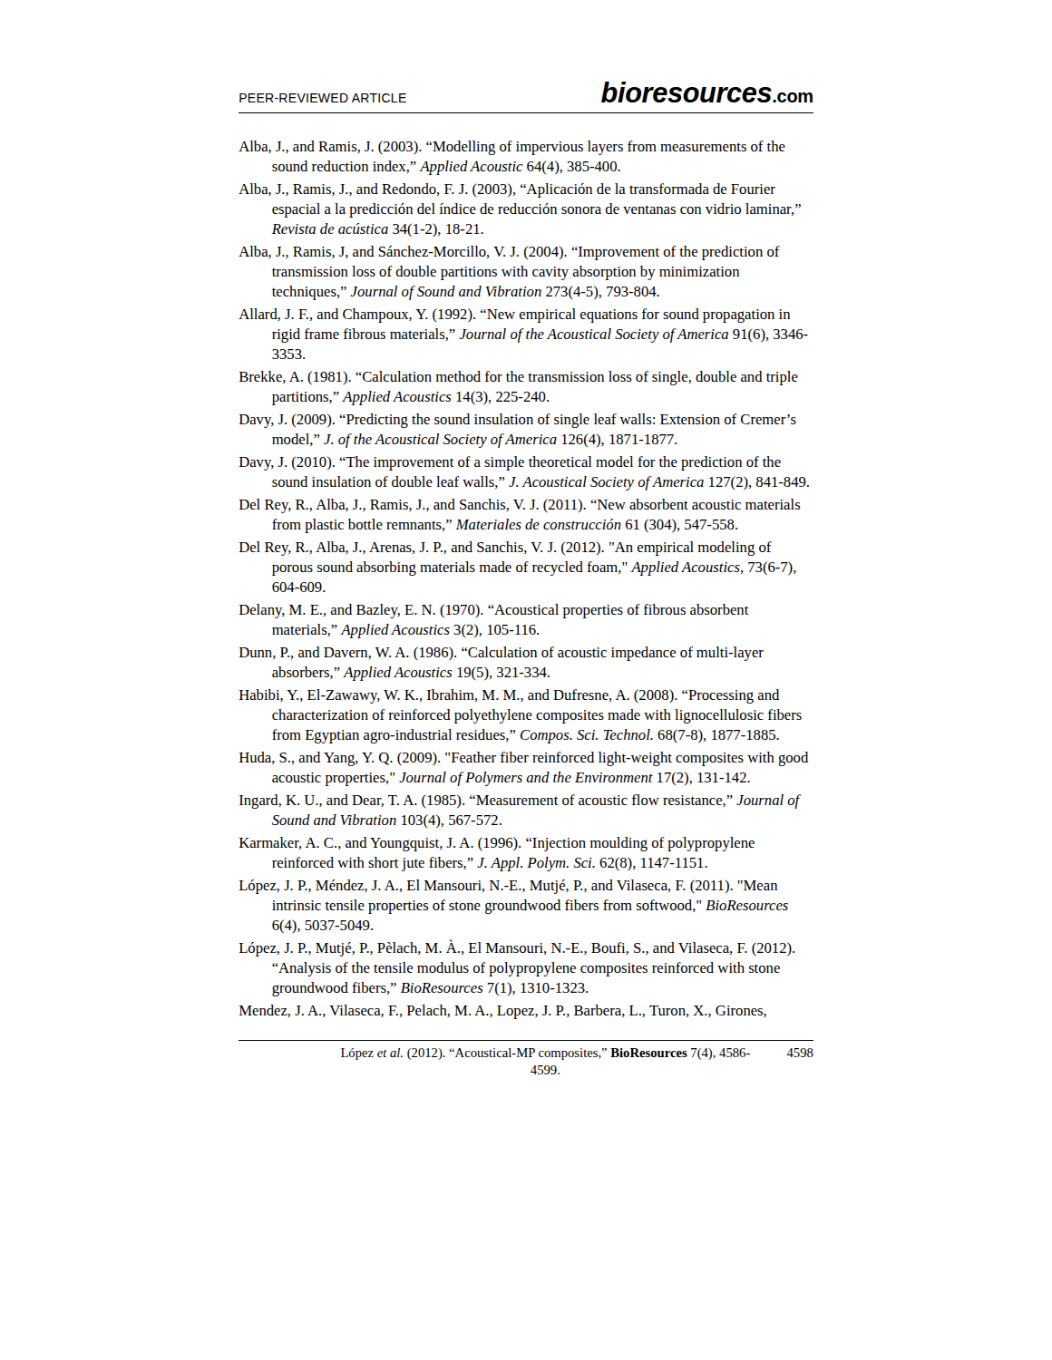PEER-REVIEWED ARTICLE bioresources.com
Alba, J., and Ramis, J. (2003). “Modelling of impervious layers from measurements of the sound reduction index,” Applied Acoustic 64(4), 385-400.
Alba, J., Ramis, J., and Redondo, F. J. (2003), “Aplicación de la transformada de Fourier espacial a la predicción del índice de reducción sonora de ventanas con vidrio laminar,” Revista de acústica 34(1-2), 18-21.
Alba, J., Ramis, J, and Sánchez-Morcillo, V. J. (2004). “Improvement of the prediction of transmission loss of double partitions with cavity absorption by minimization techniques,” Journal of Sound and Vibration 273(4-5), 793-804.
Allard, J. F., and Champoux, Y. (1992). “New empirical equations for sound propagation in rigid frame fibrous materials,” Journal of the Acoustical Society of America 91(6), 3346-3353.
Brekke, A. (1981). “Calculation method for the transmission loss of single, double and triple partitions,” Applied Acoustics 14(3), 225-240.
Davy, J. (2009). “Predicting the sound insulation of single leaf walls: Extension of Cremer’s model,” J. of the Acoustical Society of America 126(4), 1871-1877.
Davy, J. (2010). “The improvement of a simple theoretical model for the prediction of the sound insulation of double leaf walls,” J. Acoustical Society of America 127(2), 841-849.
Del Rey, R., Alba, J., Ramis, J., and Sanchis, V. J. (2011). “New absorbent acoustic materials from plastic bottle remnants,” Materiales de construcción 61 (304), 547-558.
Del Rey, R., Alba, J., Arenas, J. P., and Sanchis, V. J. (2012). "An empirical modeling of porous sound absorbing materials made of recycled foam," Applied Acoustics, 73(6-7), 604-609.
Delany, M. E., and Bazley, E. N. (1970). “Acoustical properties of fibrous absorbent materials,” Applied Acoustics 3(2), 105-116.
Dunn, P., and Davern, W. A. (1986). “Calculation of acoustic impedance of multi-layer absorbers,” Applied Acoustics 19(5), 321-334.
Habibi, Y., El-Zawawy, W. K., Ibrahim, M. M., and Dufresne, A. (2008). “Processing and characterization of reinforced polyethylene composites made with lignocellulosic fibers from Egyptian agro-industrial residues,” Compos. Sci. Technol. 68(7-8), 1877-1885.
Huda, S., and Yang, Y. Q. (2009). "Feather fiber reinforced light-weight composites with good acoustic properties," Journal of Polymers and the Environment 17(2), 131-142.
Ingard, K. U., and Dear, T. A. (1985). “Measurement of acoustic flow resistance,” Journal of Sound and Vibration 103(4), 567-572.
Karmaker, A. C., and Youngquist, J. A. (1996). “Injection moulding of polypropylene reinforced with short jute fibers,” J. Appl. Polym. Sci. 62(8), 1147-1151.
López, J. P., Méndez, J. A., El Mansouri, N.-E., Mutjé, P., and Vilaseca, F. (2011). "Mean intrinsic tensile properties of stone groundwood fibers from softwood," BioResources 6(4), 5037-5049.
López, J. P., Mutjé, P., Pèlach, M. À., El Mansouri, N.-E., Boufi, S., and Vilaseca, F. (2012). “Analysis of the tensile modulus of polypropylene composites reinforced with stone groundwood fibers,” BioResources 7(1), 1310-1323.
Mendez, J. A., Vilaseca, F., Pelach, M. A., Lopez, J. P., Barbera, L., Turon, X., Girones,
López et al. (2012). “Acoustical-MP composites,” BioResources 7(4), 4586-4599.
4598